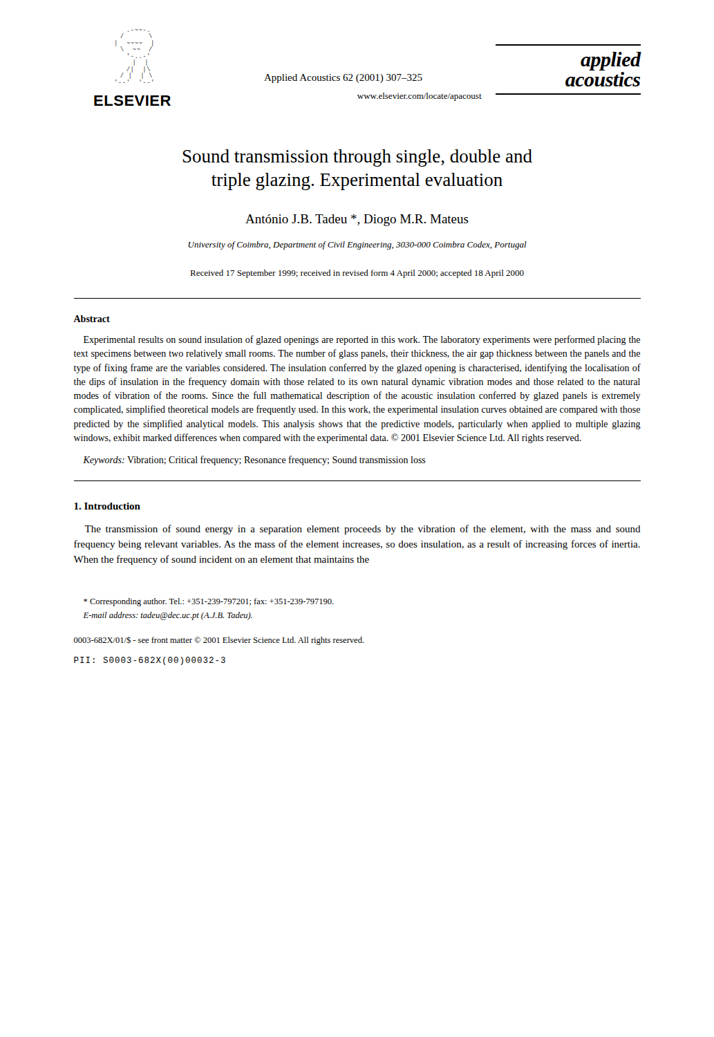.-~~-. / \ | ~~~~ | \ ~~ / '-..-' | | /| |\ / | | \ '--' '--'
ELSEVIER
Applied Acoustics 62 (2001) 307–325
www.elsevier.com/locate/apacoust
applied
acoustics
Sound transmission through single, double and
triple glazing. Experimental evaluation
António J.B. Tadeu *, Diogo M.R. Mateus
University of Coimbra, Department of Civil Engineering, 3030-000 Coimbra Codex, Portugal
Received 17 September 1999; received in revised form 4 April 2000; accepted 18 April 2000
Abstract
Experimental results on sound insulation of glazed openings are reported in this work. The laboratory experiments were performed placing the text specimens between two relatively small rooms. The number of glass panels, their thickness, the air gap thickness between the panels and the type of fixing frame are the variables considered. The insulation conferred by the glazed opening is characterised, identifying the localisation of the dips of insulation in the frequency domain with those related to its own natural dynamic vibration modes and those related to the natural modes of vibration of the rooms. Since the full mathematical description of the acoustic insulation conferred by glazed panels is extremely complicated, simplified theoretical models are frequently used. In this work, the experimental insulation curves obtained are compared with those predicted by the simplified analytical models. This analysis shows that the predictive models, particularly when applied to multiple glazing windows, exhibit marked differences when compared with the experimental data. © 2001 Elsevier Science Ltd. All rights reserved.
Keywords: Vibration; Critical frequency; Resonance frequency; Sound transmission loss
1. Introduction
The transmission of sound energy in a separation element proceeds by the vibration of the element, with the mass and sound frequency being relevant variables. As the mass of the element increases, so does insulation, as a result of increasing forces of inertia. When the frequency of sound incident on an element that maintains the
* Corresponding author. Tel.: +351-239-797201; fax: +351-239-797190.
E-mail address: tadeu@dec.uc.pt (A.J.B. Tadeu).
0003-682X/01/$ - see front matter © 2001 Elsevier Science Ltd. All rights reserved.
PII: S0003-682X(00)00032-3